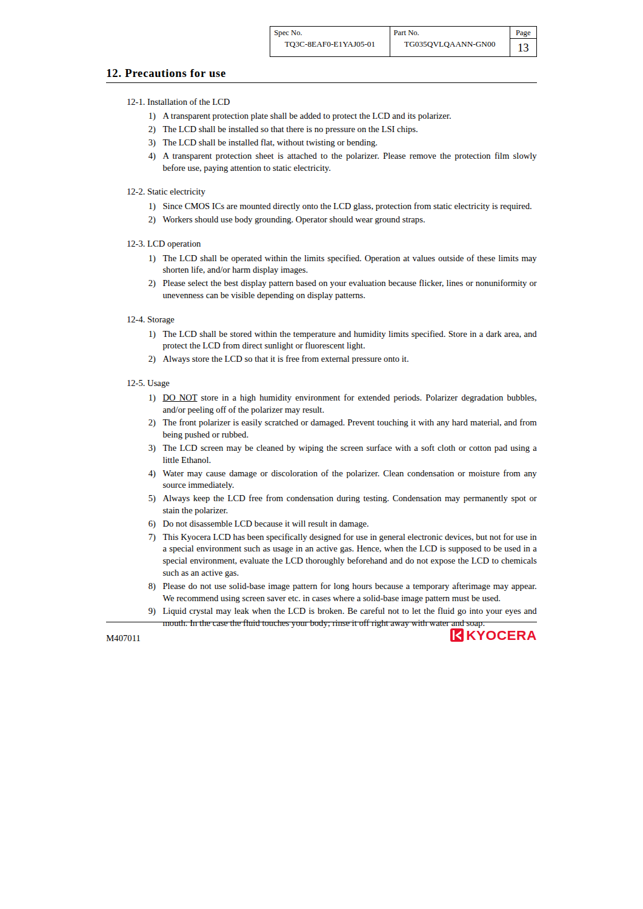| Spec No. | Part No. | Page |
| TQ3C-8EAF0-E1YAJ05-01 | TG035QVLQAANN-GN00 | 13 |
12. Precautions for use
12-1. Installation of the LCD
1) A transparent protection plate shall be added to protect the LCD and its polarizer.
2) The LCD shall be installed so that there is no pressure on the LSI chips.
3) The LCD shall be installed flat, without twisting or bending.
4) A transparent protection sheet is attached to the polarizer. Please remove the protection film slowly before use, paying attention to static electricity.
12-2. Static electricity
1) Since CMOS ICs are mounted directly onto the LCD glass, protection from static electricity is required.
2) Workers should use body grounding. Operator should wear ground straps.
12-3. LCD operation
1) The LCD shall be operated within the limits specified. Operation at values outside of these limits may shorten life, and/or harm display images.
2) Please select the best display pattern based on your evaluation because flicker, lines or nonuniformity or unevenness can be visible depending on display patterns.
12-4. Storage
1) The LCD shall be stored within the temperature and humidity limits specified. Store in a dark area, and protect the LCD from direct sunlight or fluorescent light.
2) Always store the LCD so that it is free from external pressure onto it.
12-5. Usage
1) DO NOT store in a high humidity environment for extended periods. Polarizer degradation bubbles, and/or peeling off of the polarizer may result.
2) The front polarizer is easily scratched or damaged. Prevent touching it with any hard material, and from being pushed or rubbed.
3) The LCD screen may be cleaned by wiping the screen surface with a soft cloth or cotton pad using a little Ethanol.
4) Water may cause damage or discoloration of the polarizer. Clean condensation or moisture from any source immediately.
5) Always keep the LCD free from condensation during testing. Condensation may permanently spot or stain the polarizer.
6) Do not disassemble LCD because it will result in damage.
7) This Kyocera LCD has been specifically designed for use in general electronic devices, but not for use in a special environment such as usage in an active gas. Hence, when the LCD is supposed to be used in a special environment, evaluate the LCD thoroughly beforehand and do not expose the LCD to chemicals such as an active gas.
8) Please do not use solid-base image pattern for long hours because a temporary afterimage may appear. We recommend using screen saver etc. in cases where a solid-base image pattern must be used.
9) Liquid crystal may leak when the LCD is broken. Be careful not to let the fluid go into your eyes and mouth. In the case the fluid touches your body; rinse it off right away with water and soap.
M407011
KYOCERA